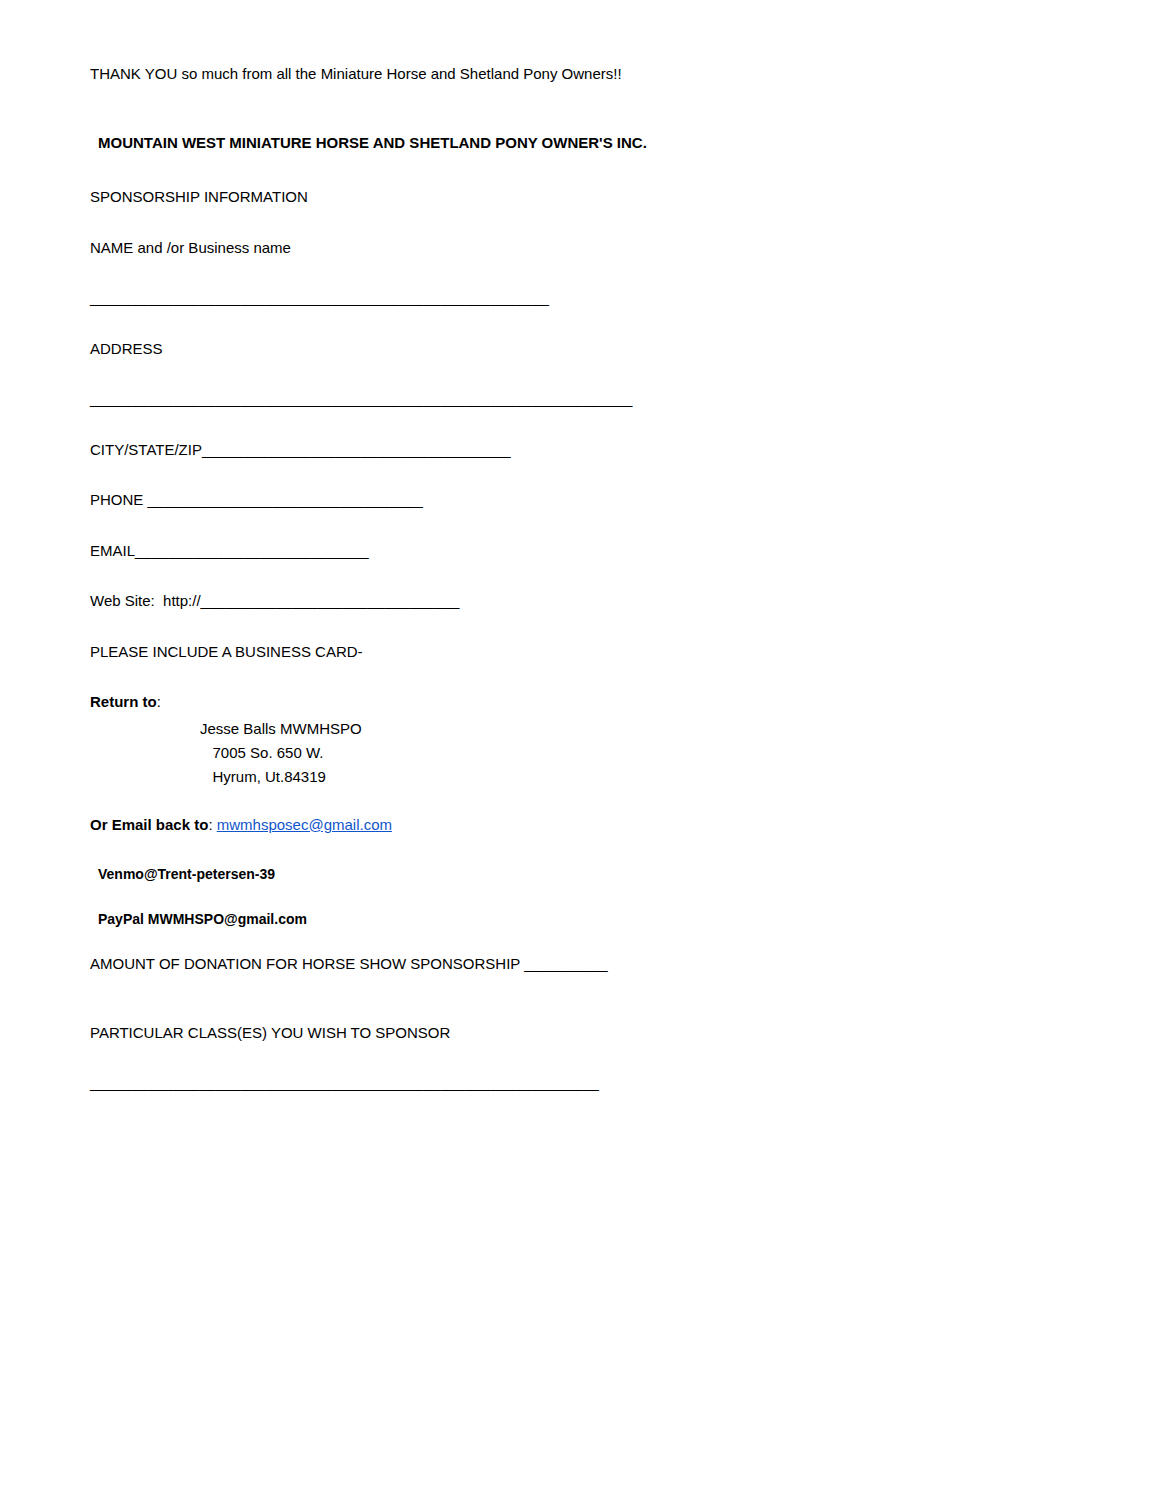THANK YOU so much from all the Miniature Horse and Shetland Pony Owners!!
MOUNTAIN WEST MINIATURE HORSE AND SHETLAND PONY OWNER'S INC.
SPONSORSHIP INFORMATION
NAME and /or Business name
_______________________________________________________
ADDRESS
_________________________________________________________________
CITY/STATE/ZIP_____________________________________
PHONE _________________________________
EMAIL____________________________
Web Site: http://_______________________________
PLEASE INCLUDE A BUSINESS CARD-
Return to:
Jesse Balls MWMHSPO
7005 So. 650 W.
Hyrum, Ut.84319
Or Email back to: mwmhsposec@gmail.com
Venmo@Trent-petersen-39
PayPal MWMHSPO@gmail.com
AMOUNT OF DONATION FOR HORSE SHOW SPONSORSHIP __________
PARTICULAR CLASS(ES) YOU WISH TO SPONSOR
_____________________________________________________________